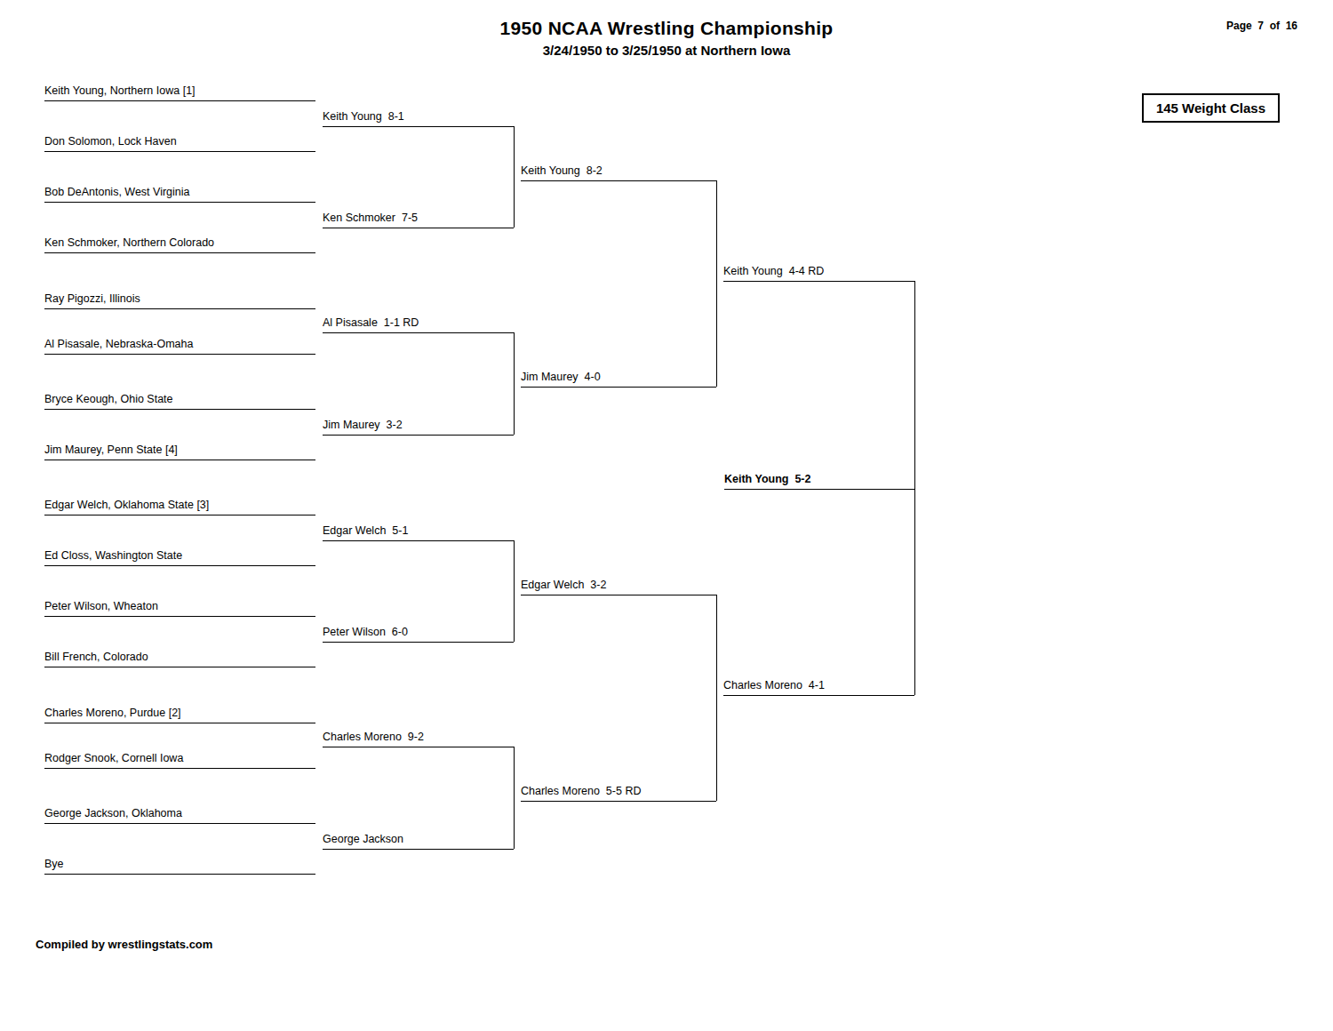Page 7 of 16
1950 NCAA Wrestling Championship
3/24/1950 to 3/25/1950 at Northern Iowa
145 Weight Class
Keith Young, Northern Iowa [1]
Don Solomon, Lock Haven
Bob DeAntonis, West Virginia
Ken Schmoker, Northern Colorado
Ray Pigozzi, Illinois
Al Pisasale, Nebraska-Omaha
Bryce Keough, Ohio State
Jim Maurey, Penn State [4]
Edgar Welch, Oklahoma State [3]
Ed Closs, Washington State
Peter Wilson, Wheaton
Bill French, Colorado
Charles Moreno, Purdue [2]
Rodger Snook, Cornell Iowa
George Jackson, Oklahoma
Bye
Keith Young 8-1
Ken Schmoker 7-5
Al Pisasale 1-1 RD
Jim Maurey 3-2
Edgar Welch 5-1
Peter Wilson 6-0
Charles Moreno 9-2
George Jackson
Keith Young 8-2
Jim Maurey 4-0
Edgar Welch 3-2
Charles Moreno 5-5 RD
Keith Young 4-4 RD
Charles Moreno 4-1
Keith Young 5-2
Compiled by wrestlingstats.com